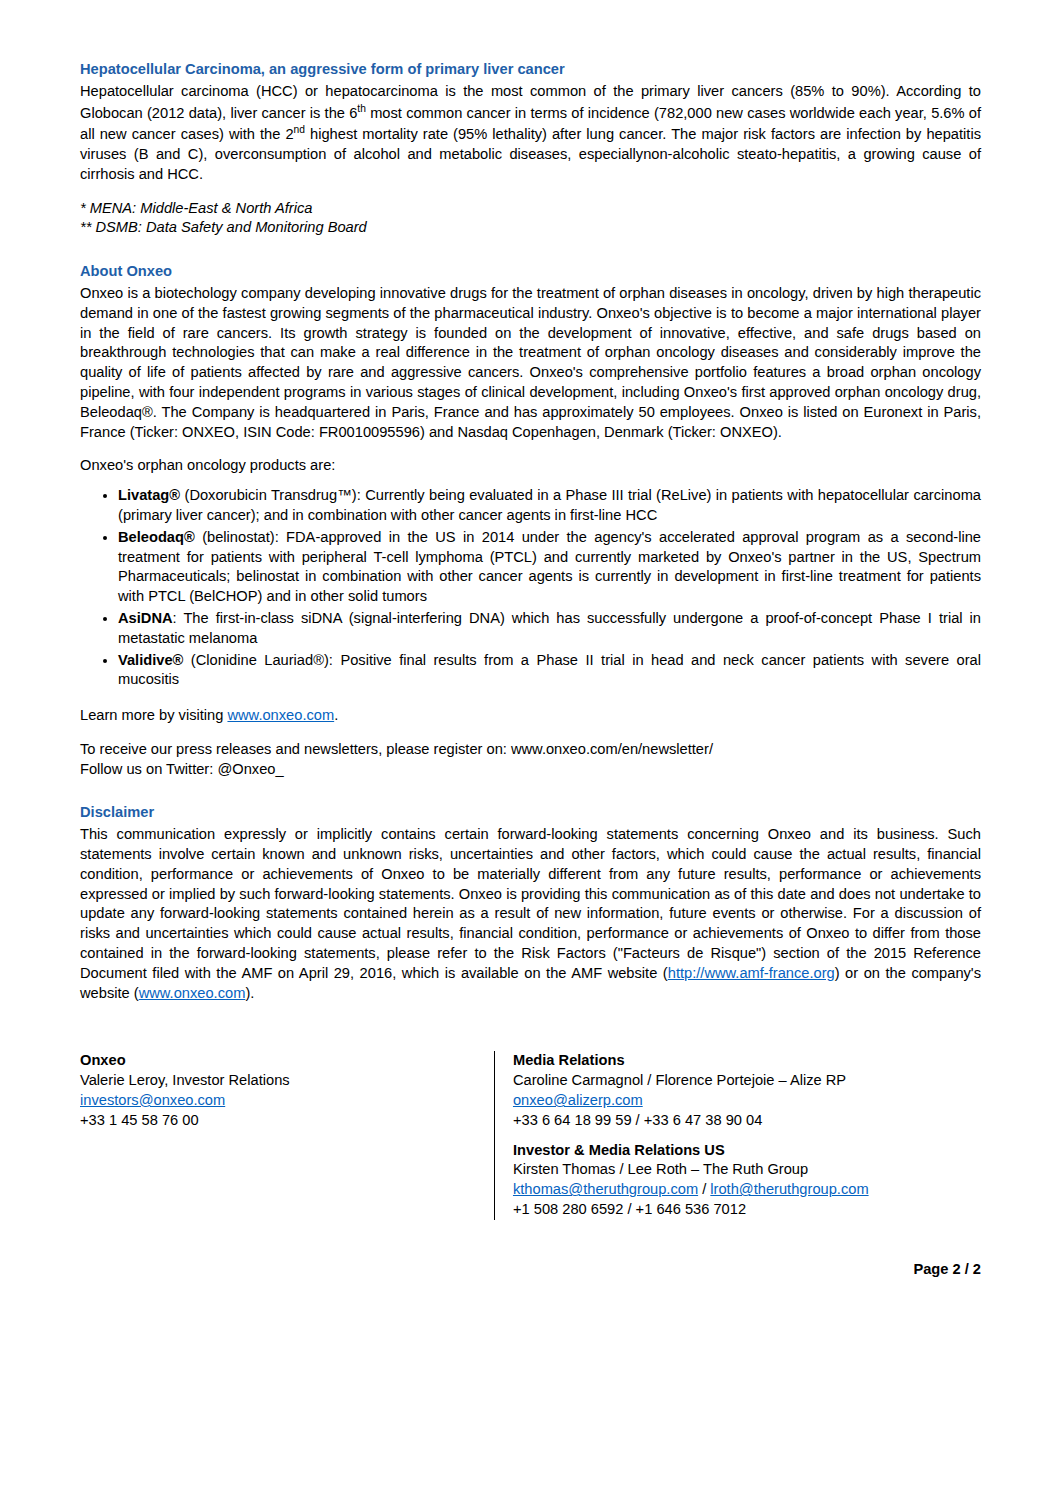Hepatocellular Carcinoma, an aggressive form of primary liver cancer
Hepatocellular carcinoma (HCC) or hepatocarcinoma is the most common of the primary liver cancers (85% to 90%). According to Globocan (2012 data), liver cancer is the 6th most common cancer in terms of incidence (782,000 new cases worldwide each year, 5.6% of all new cancer cases) with the 2nd highest mortality rate (95% lethality) after lung cancer. The major risk factors are infection by hepatitis viruses (B and C), overconsumption of alcohol and metabolic diseases, especiallynon-alcoholic steato-hepatitis, a growing cause of cirrhosis and HCC.
* MENA: Middle-East & North Africa
** DSMB: Data Safety and Monitoring Board
About Onxeo
Onxeo is a biotechology company developing innovative drugs for the treatment of orphan diseases in oncology, driven by high therapeutic demand in one of the fastest growing segments of the pharmaceutical industry. Onxeo's objective is to become a major international player in the field of rare cancers. Its growth strategy is founded on the development of innovative, effective, and safe drugs based on breakthrough technologies that can make a real difference in the treatment of orphan oncology diseases and considerably improve the quality of life of patients affected by rare and aggressive cancers. Onxeo's comprehensive portfolio features a broad orphan oncology pipeline, with four independent programs in various stages of clinical development, including Onxeo's first approved orphan oncology drug, Beleodaq®. The Company is headquartered in Paris, France and has approximately 50 employees. Onxeo is listed on Euronext in Paris, France (Ticker: ONXEO, ISIN Code: FR0010095596) and Nasdaq Copenhagen, Denmark (Ticker: ONXEO).
Onxeo's orphan oncology products are:
Livatag® (Doxorubicin Transdrug™): Currently being evaluated in a Phase III trial (ReLive) in patients with hepatocellular carcinoma (primary liver cancer); and in combination with other cancer agents in first-line HCC
Beleodaq® (belinostat): FDA-approved in the US in 2014 under the agency's accelerated approval program as a second-line treatment for patients with peripheral T-cell lymphoma (PTCL) and currently marketed by Onxeo's partner in the US, Spectrum Pharmaceuticals; belinostat in combination with other cancer agents is currently in development in first-line treatment for patients with PTCL (BelCHOP) and in other solid tumors
AsiDNA: The first-in-class siDNA (signal-interfering DNA) which has successfully undergone a proof-of-concept Phase I trial in metastatic melanoma
Validive® (Clonidine Lauriad®): Positive final results from a Phase II trial in head and neck cancer patients with severe oral mucositis
Learn more by visiting www.onxeo.com.
To receive our press releases and newsletters, please register on: www.onxeo.com/en/newsletter/
Follow us on Twitter: @Onxeo_
Disclaimer
This communication expressly or implicitly contains certain forward-looking statements concerning Onxeo and its business. Such statements involve certain known and unknown risks, uncertainties and other factors, which could cause the actual results, financial condition, performance or achievements of Onxeo to be materially different from any future results, performance or achievements expressed or implied by such forward-looking statements. Onxeo is providing this communication as of this date and does not undertake to update any forward-looking statements contained herein as a result of new information, future events or otherwise. For a discussion of risks and uncertainties which could cause actual results, financial condition, performance or achievements of Onxeo to differ from those contained in the forward-looking statements, please refer to the Risk Factors ("Facteurs de Risque") section of the 2015 Reference Document filed with the AMF on April 29, 2016, which is available on the AMF website (http://www.amf-france.org) or on the company's website (www.onxeo.com).
| Onxeo Valerie Leroy, Investor Relations investors@onxeo.com +33 1 45 58 76 00 | Media Relations Caroline Carmagnol / Florence Portejoie – Alize RP onxeo@alizerp.com +33 6 64 18 99 59 / +33 6 47 38 90 04 Investor & Media Relations US Kirsten Thomas / Lee Roth – The Ruth Group kthomas@theruthgroup.com / lroth@theruthgroup.com +1 508 280 6592 / +1 646 536 7012 |
Page 2 / 2